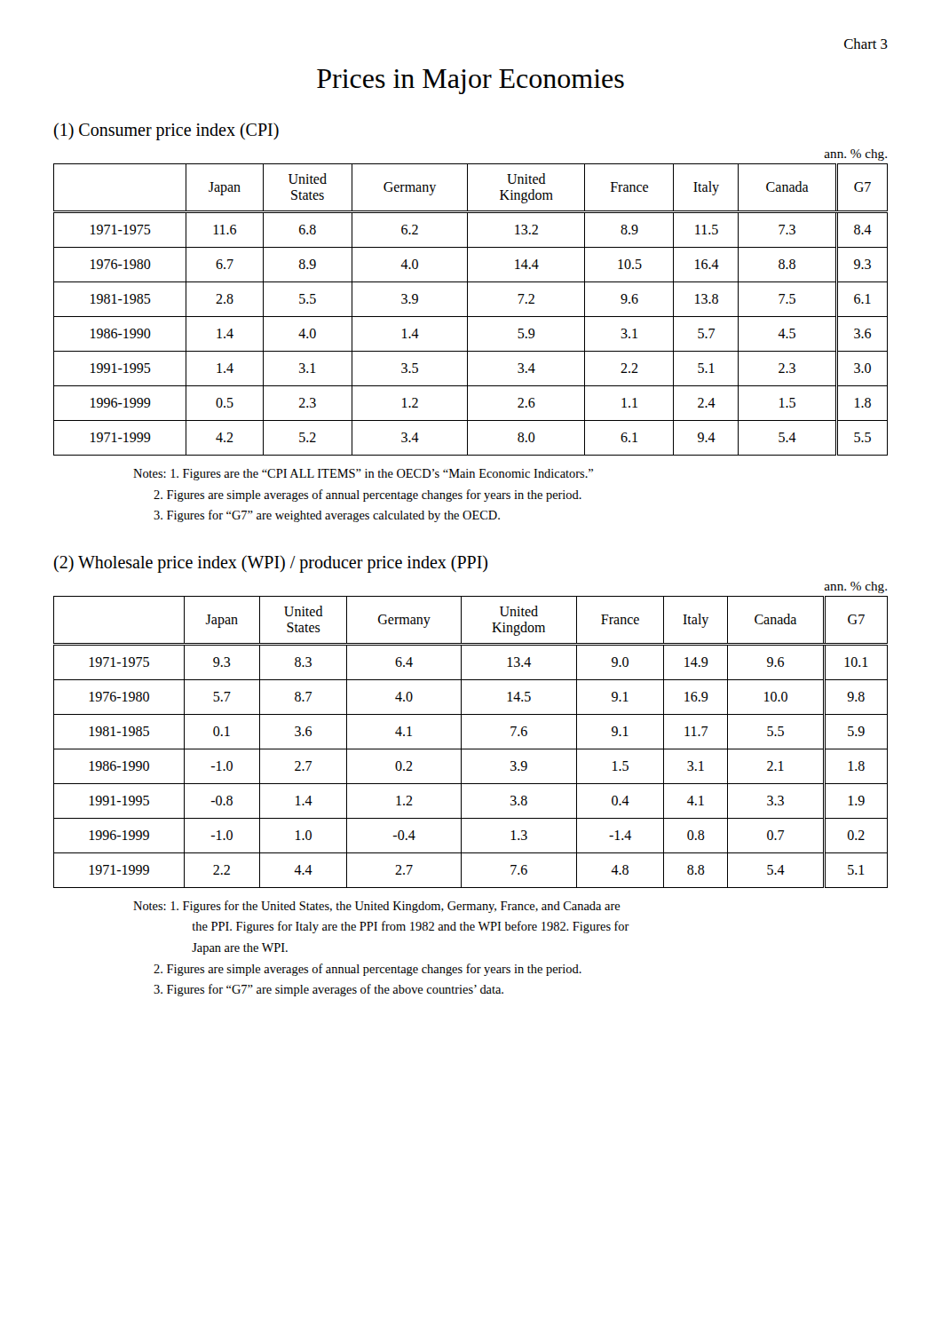Chart 3
Prices in Major Economies
(1) Consumer price index (CPI)
ann. % chg.
| | Japan | United States | Germany | United Kingdom | France | Italy | Canada | G7 |
| --- | --- | --- | --- | --- | --- | --- | --- | --- |
| 1971-1975 | 11.6 | 6.8 | 6.2 | 13.2 | 8.9 | 11.5 | 7.3 | 8.4 |
| 1976-1980 | 6.7 | 8.9 | 4.0 | 14.4 | 10.5 | 16.4 | 8.8 | 9.3 |
| 1981-1985 | 2.8 | 5.5 | 3.9 | 7.2 | 9.6 | 13.8 | 7.5 | 6.1 |
| 1986-1990 | 1.4 | 4.0 | 1.4 | 5.9 | 3.1 | 5.7 | 4.5 | 3.6 |
| 1991-1995 | 1.4 | 3.1 | 3.5 | 3.4 | 2.2 | 5.1 | 2.3 | 3.0 |
| 1996-1999 | 0.5 | 2.3 | 1.2 | 2.6 | 1.1 | 2.4 | 1.5 | 1.8 |
| 1971-1999 | 4.2 | 5.2 | 3.4 | 8.0 | 6.1 | 9.4 | 5.4 | 5.5 |
Notes: 1. Figures are the “CPI ALL ITEMS” in the OECD’s “Main Economic Indicators.”
2. Figures are simple averages of annual percentage changes for years in the period.
3. Figures for “G7” are weighted averages calculated by the OECD.
(2) Wholesale price index (WPI) / producer price index (PPI)
ann. % chg.
| | Japan | United States | Germany | United Kingdom | France | Italy | Canada | G7 |
| --- | --- | --- | --- | --- | --- | --- | --- | --- |
| 1971-1975 | 9.3 | 8.3 | 6.4 | 13.4 | 9.0 | 14.9 | 9.6 | 10.1 |
| 1976-1980 | 5.7 | 8.7 | 4.0 | 14.5 | 9.1 | 16.9 | 10.0 | 9.8 |
| 1981-1985 | 0.1 | 3.6 | 4.1 | 7.6 | 9.1 | 11.7 | 5.5 | 5.9 |
| 1986-1990 | -1.0 | 2.7 | 0.2 | 3.9 | 1.5 | 3.1 | 2.1 | 1.8 |
| 1991-1995 | -0.8 | 1.4 | 1.2 | 3.8 | 0.4 | 4.1 | 3.3 | 1.9 |
| 1996-1999 | -1.0 | 1.0 | -0.4 | 1.3 | -1.4 | 0.8 | 0.7 | 0.2 |
| 1971-1999 | 2.2 | 4.4 | 2.7 | 7.6 | 4.8 | 8.8 | 5.4 | 5.1 |
Notes: 1. Figures for the United States, the United Kingdom, Germany, France, and Canada are
the PPI. Figures for Italy are the PPI from 1982 and the WPI before 1982. Figures for
Japan are the WPI.
2. Figures are simple averages of annual percentage changes for years in the period.
3. Figures for “G7” are simple averages of the above countries’ data.